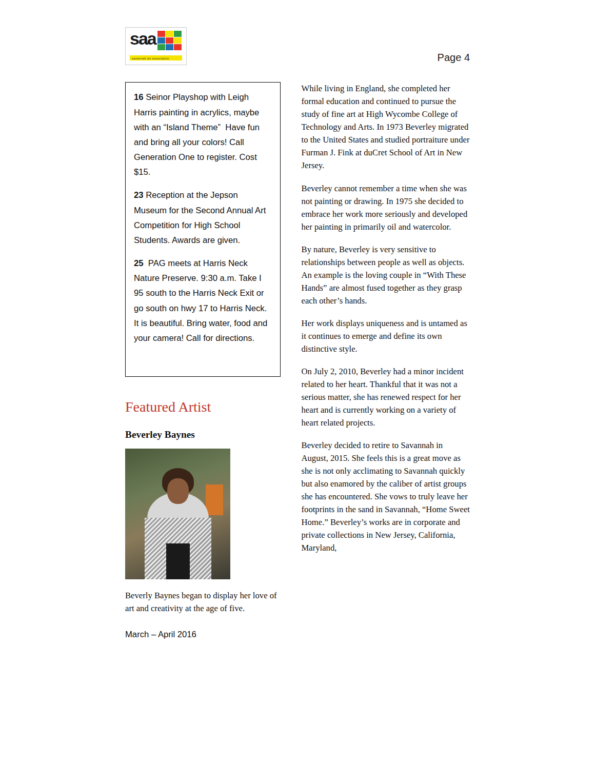saa
savannah art association
Page 4
16 Seinor Playshop with Leigh Harris painting in acrylics, maybe with an “Island Theme” Have fun and bring all your colors! Call Generation One to register. Cost $15.
23 Reception at the Jepson Museum for the Second Annual Art Competition for High School Students. Awards are given.
25 PAG meets at Harris Neck Nature Preserve. 9:30 a.m. Take I 95 south to the Harris Neck Exit or go south on hwy 17 to Harris Neck. It is beautiful. Bring water, food and your camera! Call for directions.
Featured Artist
Beverley Baynes
Beverly Baynes began to display her love of art and creativity at the age of five.
March – April 2016
While living in England, she completed her formal education and continued to pursue the study of fine art at High Wycombe College of Technology and Arts. In 1973 Beverley migrated to the United States and studied portraiture under Furman J. Fink at duCret School of Art in New Jersey.
Beverley cannot remember a time when she was not painting or drawing. In 1975 she decided to embrace her work more seriously and developed her painting in primarily oil and watercolor.
By nature, Beverley is very sensitive to relationships between people as well as objects. An example is the loving couple in “With These Hands” are almost fused together as they grasp each other’s hands.
Her work displays uniqueness and is untamed as it continues to emerge and define its own distinctive style.
On July 2, 2010, Beverley had a minor incident related to her heart. Thankful that it was not a serious matter, she has renewed respect for her heart and is currently working on a variety of heart related projects.
Beverley decided to retire to Savannah in August, 2015. She feels this is a great move as she is not only acclimating to Savannah quickly but also enamored by the caliber of artist groups she has encountered. She vows to truly leave her footprints in the sand in Savannah, “Home Sweet Home.” Beverley’s works are in corporate and private collections in New Jersey, California, Maryland,